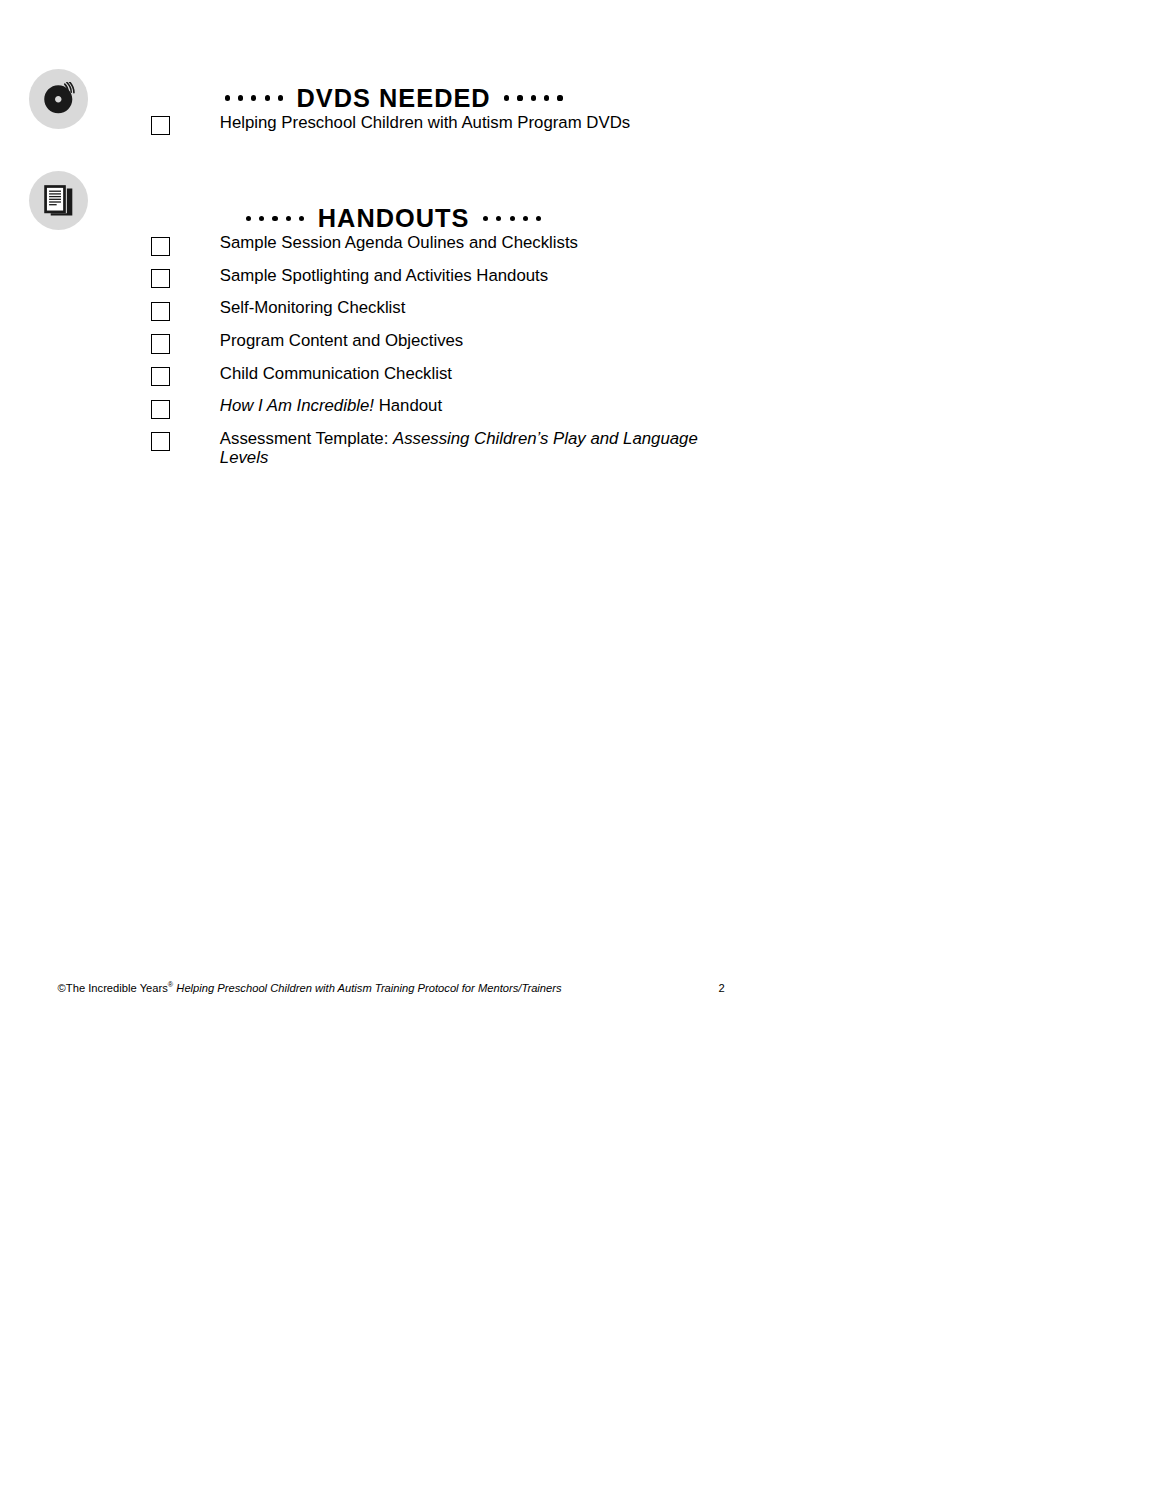DVDS NEEDED
Helping Preschool Children with Autism Program DVDs
HANDOUTS
Sample Session Agenda Oulines and Checklists
Sample Spotlighting and Activities Handouts
Self-Monitoring Checklist
Program Content and Objectives
Child Communication Checklist
How I Am Incredible! Handout
Assessment Template: Assessing Children’s Play and Language Levels
©The Incredible Years® Helping Preschool Children with Autism Training Protocol for Mentors/Trainers
2